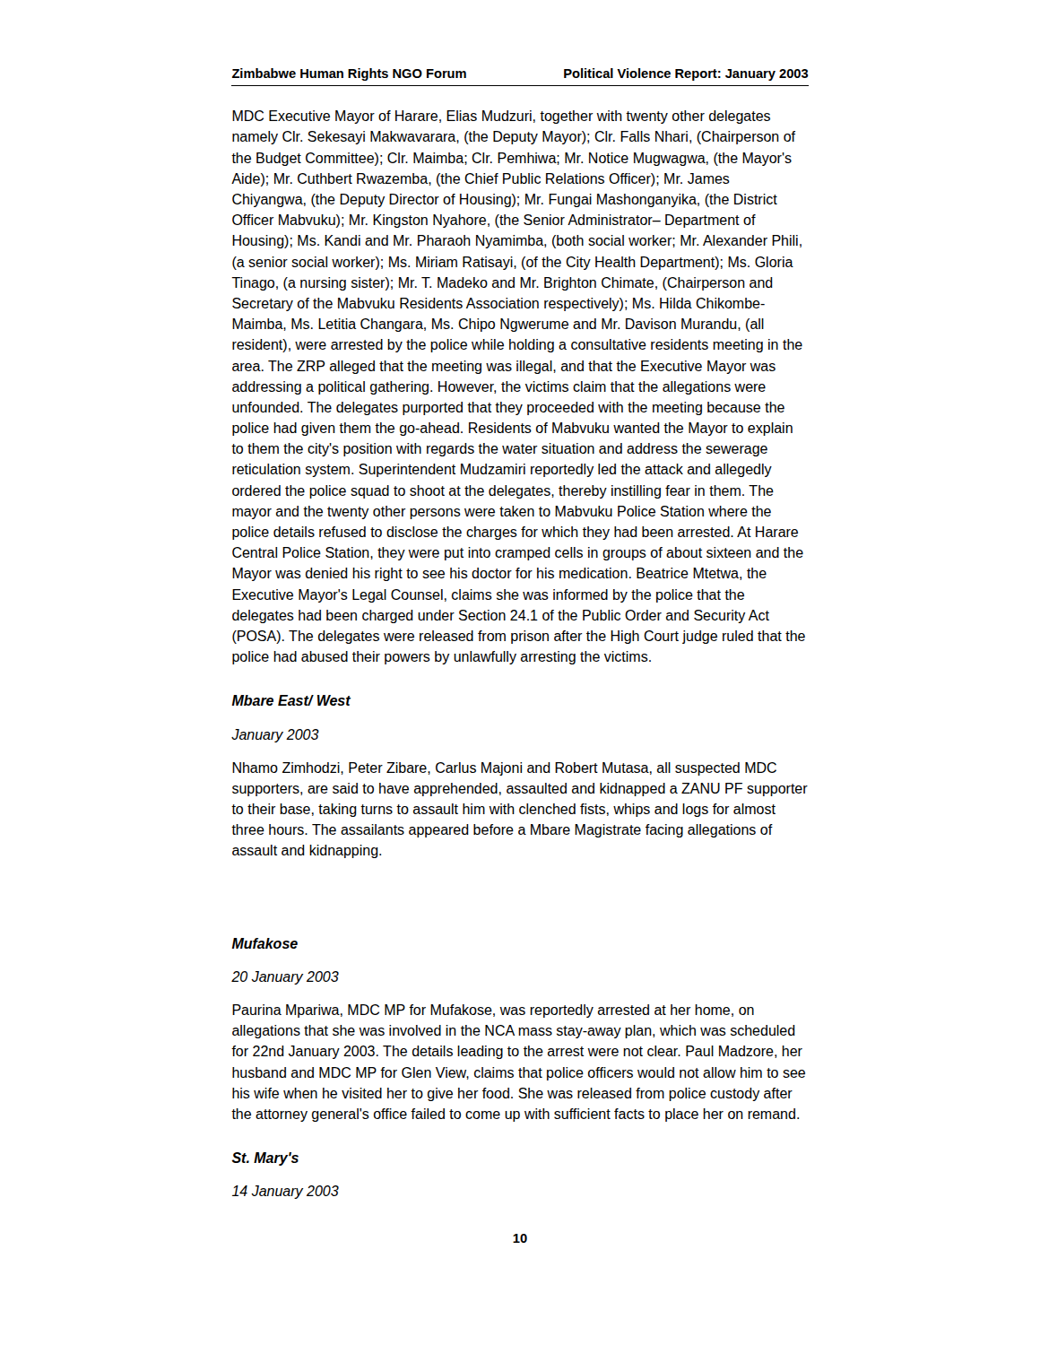Zimbabwe Human Rights NGO Forum
Political Violence Report: January 2003
MDC Executive Mayor of Harare, Elias Mudzuri, together with twenty other delegates namely Clr. Sekesayi Makwavarara, (the Deputy Mayor); Clr. Falls Nhari, (Chairperson of the Budget Committee); Clr. Maimba; Clr. Pemhiwa; Mr. Notice Mugwagwa, (the Mayor's Aide); Mr. Cuthbert Rwazemba, (the Chief Public Relations Officer); Mr. James Chiyangwa, (the Deputy Director of Housing); Mr. Fungai Mashonganyika, (the District Officer Mabvuku); Mr. Kingston Nyahore, (the Senior Administrator– Department of Housing); Ms. Kandi and Mr. Pharaoh Nyamimba, (both social worker; Mr. Alexander Phili, (a senior social worker); Ms. Miriam Ratisayi, (of the City Health Department); Ms. Gloria Tinago, (a nursing sister); Mr. T. Madeko and Mr. Brighton Chimate, (Chairperson and Secretary of the Mabvuku Residents Association respectively); Ms. Hilda Chikombe- Maimba, Ms. Letitia Changara, Ms. Chipo Ngwerume and Mr. Davison Murandu, (all resident), were arrested by the police while holding a consultative residents meeting in the area. The ZRP alleged that the meeting was illegal, and that the Executive Mayor was addressing a political gathering. However, the victims claim that the allegations were unfounded. The delegates purported that they proceeded with the meeting because the police had given them the go-ahead. Residents of Mabvuku wanted the Mayor to explain to them the city's position with regards the water situation and address the sewerage reticulation system. Superintendent Mudzamiri reportedly led the attack and allegedly ordered the police squad to shoot at the delegates, thereby instilling fear in them. The mayor and the twenty other persons were taken to Mabvuku Police Station where the police details refused to disclose the charges for which they had been arrested. At Harare Central Police Station, they were put into cramped cells in groups of about sixteen and the Mayor was denied his right to see his doctor for his medication. Beatrice Mtetwa, the Executive Mayor's Legal Counsel, claims she was informed by the police that the delegates had been charged under Section 24.1 of the Public Order and Security Act (POSA). The delegates were released from prison after the High Court judge ruled that the police had abused their powers by unlawfully arresting the victims.
Mbare East/ West
January 2003
Nhamo Zimhodzi, Peter Zibare, Carlus Majoni and Robert Mutasa, all suspected MDC supporters, are said to have apprehended, assaulted and kidnapped a ZANU PF supporter to their base, taking turns to assault him with clenched fists, whips and logs for almost three hours. The assailants appeared before a Mbare Magistrate facing allegations of assault and kidnapping.
Mufakose
20 January 2003
Paurina Mpariwa, MDC MP for Mufakose, was reportedly arrested at her home, on allegations that she was involved in the NCA mass stay-away plan, which was scheduled for 22nd January 2003. The details leading to the arrest were not clear. Paul Madzore, her husband and MDC MP for Glen View, claims that police officers would not allow him to see his wife when he visited her to give her food. She was released from police custody after the attorney general's office failed to come up with sufficient facts to place her on remand.
St. Mary's
14 January 2003
10